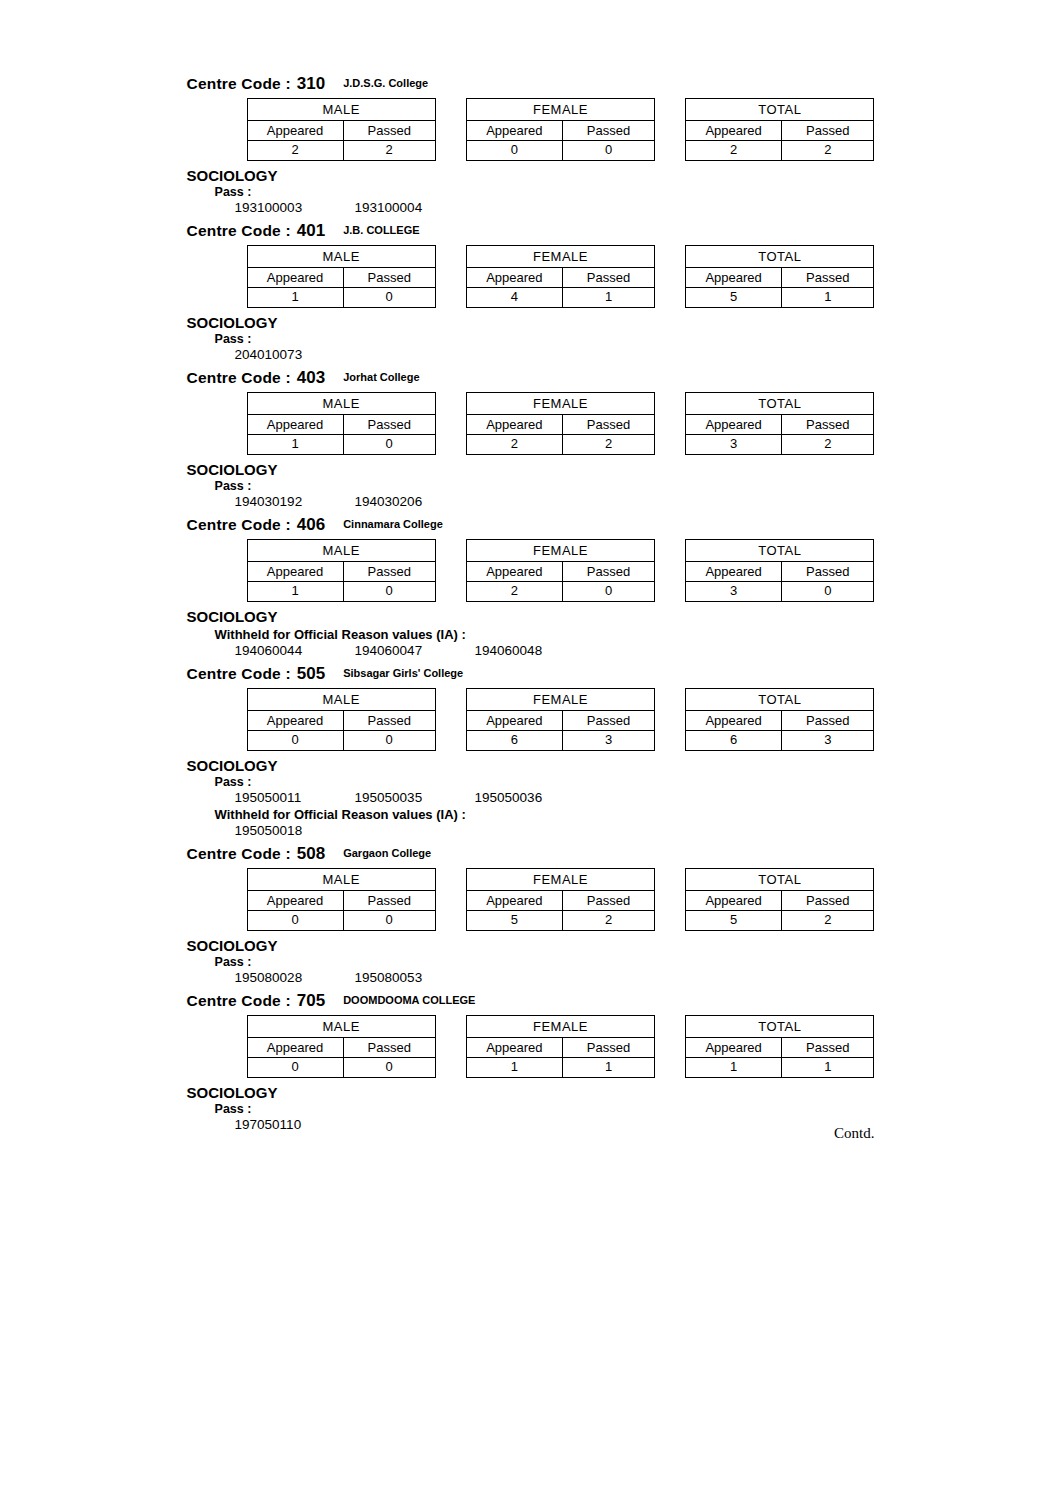Centre Code : 310 J.D.S.G. College
| MALE |
| Appeared | Passed |
| 2 | 2 |
| FEMALE |
| Appeared | Passed |
| 0 | 0 |
| TOTAL |
| Appeared | Passed |
| 2 | 2 |
SOCIOLOGY
Pass :
193100003193100004
Centre Code : 401 J.B. COLLEGE
| MALE |
| Appeared | Passed |
| 1 | 0 |
| FEMALE |
| Appeared | Passed |
| 4 | 1 |
| TOTAL |
| Appeared | Passed |
| 5 | 1 |
SOCIOLOGY
Pass :
204010073
Centre Code : 403 Jorhat College
| MALE |
| Appeared | Passed |
| 1 | 0 |
| FEMALE |
| Appeared | Passed |
| 2 | 2 |
| TOTAL |
| Appeared | Passed |
| 3 | 2 |
SOCIOLOGY
Pass :
194030192194030206
Centre Code : 406 Cinnamara College
| MALE |
| Appeared | Passed |
| 1 | 0 |
| FEMALE |
| Appeared | Passed |
| 2 | 0 |
| TOTAL |
| Appeared | Passed |
| 3 | 0 |
SOCIOLOGY
Withheld for Official Reason values (IA) :
194060044194060047194060048
Centre Code : 505 Sibsagar Girls' College
| MALE |
| Appeared | Passed |
| 0 | 0 |
| FEMALE |
| Appeared | Passed |
| 6 | 3 |
| TOTAL |
| Appeared | Passed |
| 6 | 3 |
SOCIOLOGY
Pass :
195050011195050035195050036
Withheld for Official Reason values (IA) :
195050018
Centre Code : 508 Gargaon College
| MALE |
| Appeared | Passed |
| 0 | 0 |
| FEMALE |
| Appeared | Passed |
| 5 | 2 |
| TOTAL |
| Appeared | Passed |
| 5 | 2 |
SOCIOLOGY
Pass :
195080028195080053
Centre Code : 705 DOOMDOOMA COLLEGE
| MALE |
| Appeared | Passed |
| 0 | 0 |
| FEMALE |
| Appeared | Passed |
| 1 | 1 |
| TOTAL |
| Appeared | Passed |
| 1 | 1 |
SOCIOLOGY
Pass :
197050110
Contd.